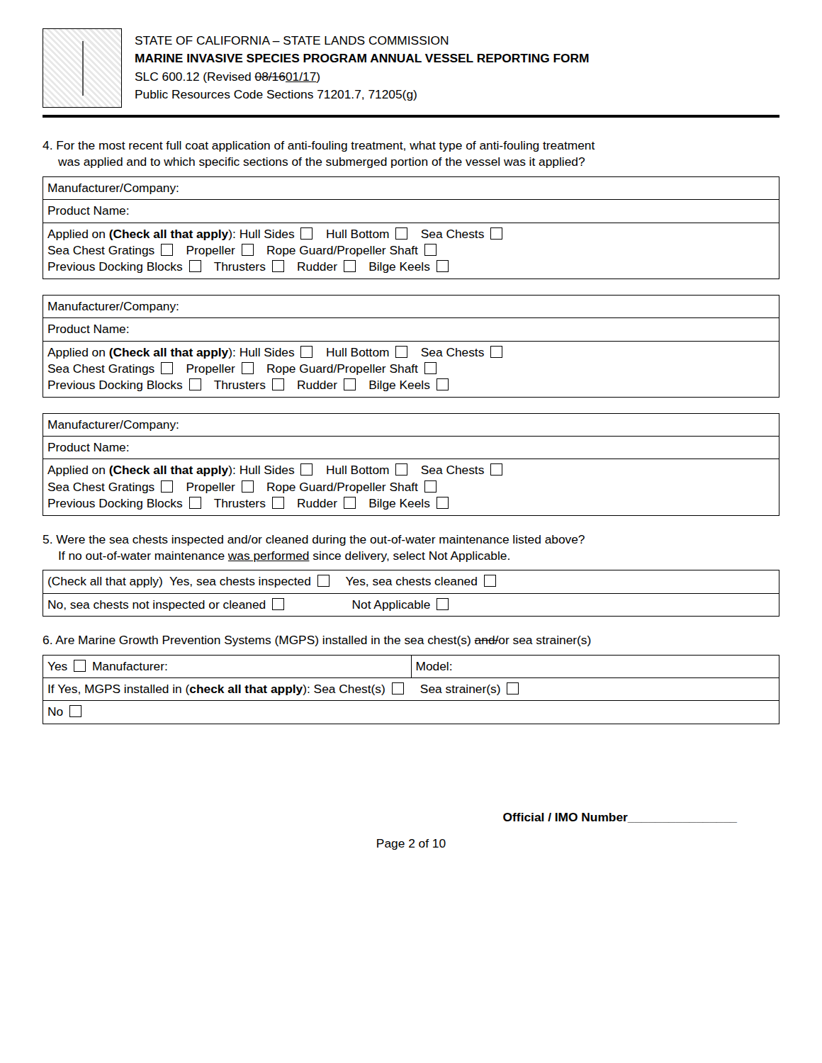STATE OF CALIFORNIA – STATE LANDS COMMISSION
MARINE INVASIVE SPECIES PROGRAM ANNUAL VESSEL REPORTING FORM
SLC 600.12 (Revised 08/1601/17)
Public Resources Code Sections 71201.7, 71205(g)
4. For the most recent full coat application of anti-fouling treatment, what type of anti-fouling treatment
was applied and to which specific sections of the submerged portion of the vessel was it applied?
| Manufacturer/Company: |
| Product Name: |
| Applied on (Check all that apply ): Hull Sides Hull Bottom Sea Chests Sea Chest Gratings Propeller Rope Guard/Propeller Shaft Previous Docking Blocks Thrusters Rudder Bilge Keels |
| Manufacturer/Company: |
| Product Name: |
| Applied on (Check all that apply ): Hull Sides Hull Bottom Sea Chests Sea Chest Gratings Propeller Rope Guard/Propeller Shaft Previous Docking Blocks Thrusters Rudder Bilge Keels |
| Manufacturer/Company: |
| Product Name: |
| Applied on (Check all that apply ): Hull Sides Hull Bottom Sea Chests Sea Chest Gratings Propeller Rope Guard/Propeller Shaft Previous Docking Blocks Thrusters Rudder Bilge Keels |
5. Were the sea chests inspected and/or cleaned during the out-of-water maintenance listed above?
If no out-of-water maintenance was performed since delivery, select Not Applicable.
| (Check all that apply) Yes, sea chests inspected Yes, sea chests cleaned |
| No, sea chests not inspected or cleaned Not Applicable |
6. Are Marine Growth Prevention Systems (MGPS) installed in the sea chest(s) and/or sea strainer(s)
| Yes Manufacturer: | Model: |
| If Yes, MGPS installed in ( check all that apply ): Sea Chest(s) Sea strainer(s) |
| No |
Official / IMO Number________________
Page 2 of 10